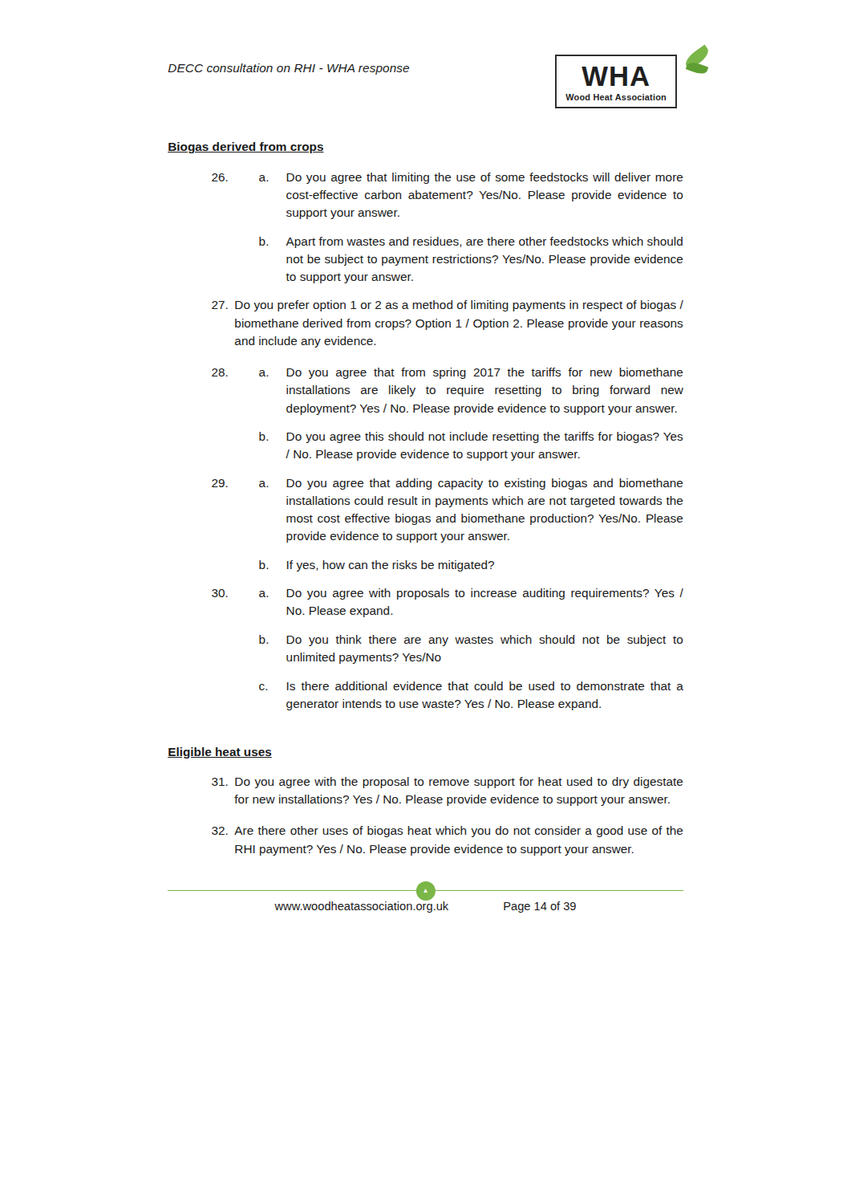DECC consultation on RHI - WHA response
WHA Wood Heat Association
Biogas derived from crops
Do you agree that limiting the use of some feedstocks will deliver more cost-effective carbon abatement? Yes/No. Please provide evidence to support your answer.
Apart from wastes and residues, are there other feedstocks which should not be subject to payment restrictions? Yes/No. Please provide evidence to support your answer.
Do you prefer option 1 or 2 as a method of limiting payments in respect of biogas / biomethane derived from crops? Option 1 / Option 2. Please provide your reasons and include any evidence.
Do you agree that from spring 2017 the tariffs for new biomethane installations are likely to require resetting to bring forward new deployment? Yes / No. Please provide evidence to support your answer.
Do you agree this should not include resetting the tariffs for biogas? Yes / No. Please provide evidence to support your answer.
Do you agree that adding capacity to existing biogas and biomethane installations could result in payments which are not targeted towards the most cost effective biogas and biomethane production? Yes/No. Please provide evidence to support your answer.
If yes, how can the risks be mitigated?
Do you agree with proposals to increase auditing requirements? Yes / No. Please expand.
Do you think there are any wastes which should not be subject to unlimited payments? Yes/No
Is there additional evidence that could be used to demonstrate that a generator intends to use waste? Yes / No. Please expand.
Eligible heat uses
Do you agree with the proposal to remove support for heat used to dry digestate for new installations? Yes / No. Please provide evidence to support your answer.
Are there other uses of biogas heat which you do not consider a good use of the RHI payment? Yes / No. Please provide evidence to support your answer.
▲
www.woodheatassociation.org.uk Page 14 of 39